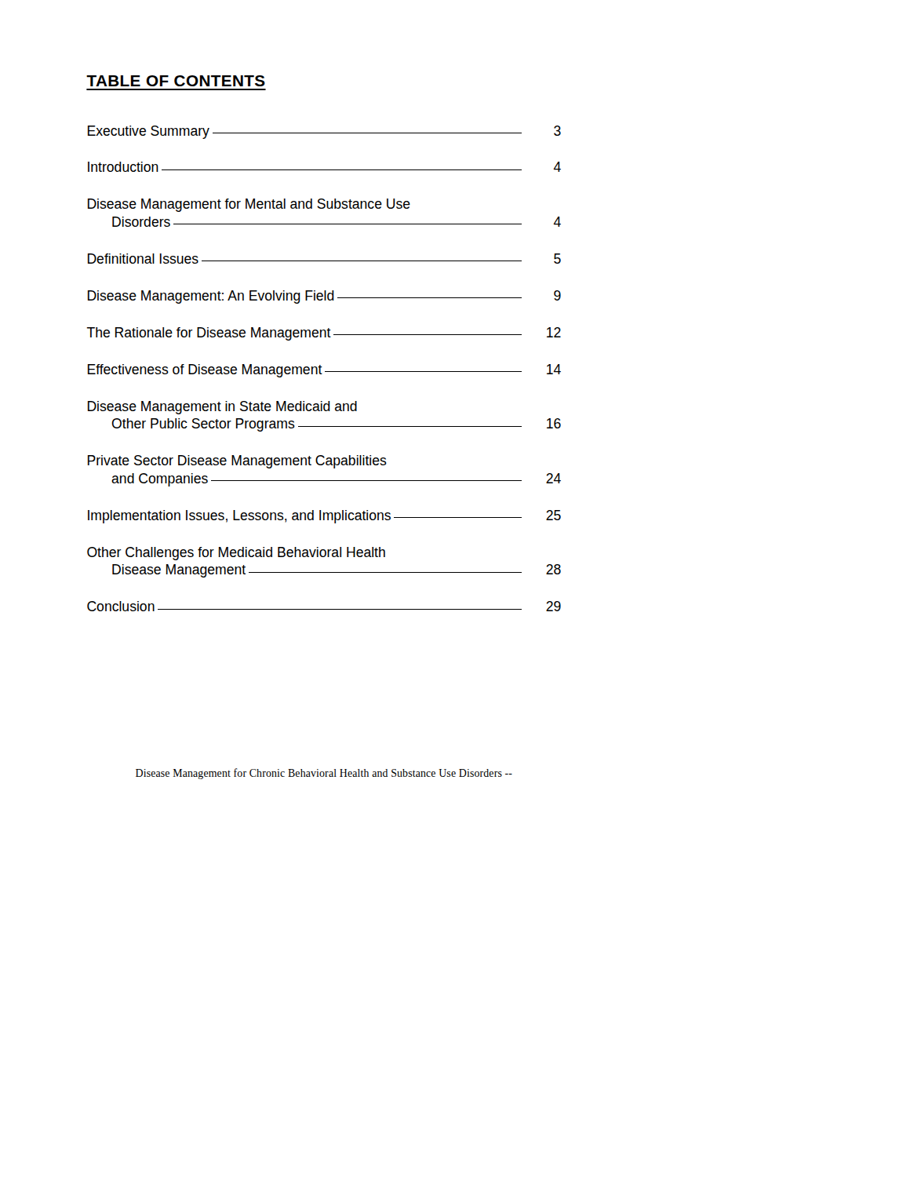TABLE OF CONTENTS
Executive Summary 3
Introduction 4
Disease Management for Mental and Substance Use
Disorders 4
Definitional Issues 5
Disease Management: An Evolving Field 9
The Rationale for Disease Management 12
Effectiveness of Disease Management 14
Disease Management in State Medicaid and
Other Public Sector Programs 16
Private Sector Disease Management Capabilities
and Companies 24
Implementation Issues, Lessons, and Implications 25
Other Challenges for Medicaid Behavioral Health
Disease Management 28
Conclusion 29
Disease Management for Chronic Behavioral Health and Substance Use Disorders --